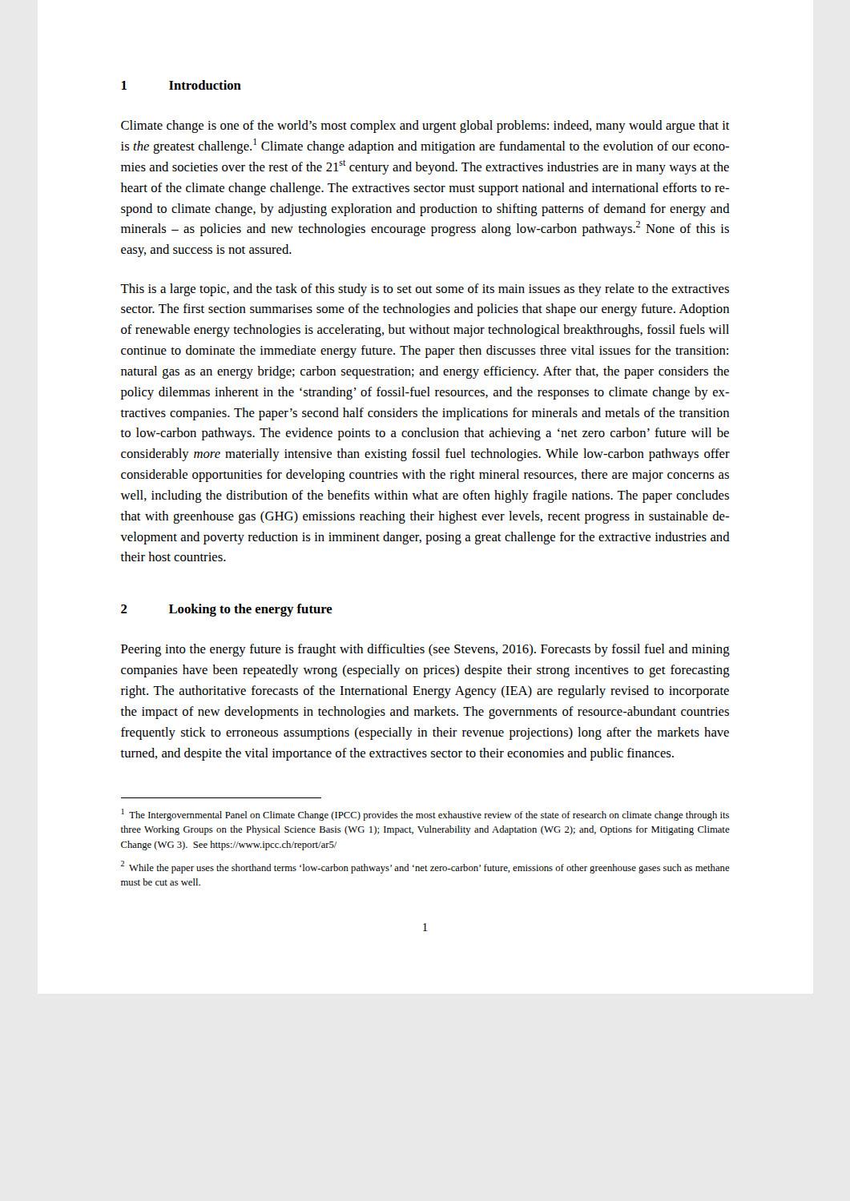1 Introduction
Climate change is one of the world’s most complex and urgent global problems: indeed, many would argue that it is the greatest challenge.1 Climate change adaption and mitigation are fundamental to the evolution of our economies and societies over the rest of the 21st century and beyond. The extractives industries are in many ways at the heart of the climate change challenge. The extractives sector must support national and international efforts to respond to climate change, by adjusting exploration and production to shifting patterns of demand for energy and minerals – as policies and new technologies encourage progress along low-carbon pathways.2 None of this is easy, and success is not assured.
This is a large topic, and the task of this study is to set out some of its main issues as they relate to the extractives sector. The first section summarises some of the technologies and policies that shape our energy future. Adoption of renewable energy technologies is accelerating, but without major technological breakthroughs, fossil fuels will continue to dominate the immediate energy future. The paper then discusses three vital issues for the transition: natural gas as an energy bridge; carbon sequestration; and energy efficiency. After that, the paper considers the policy dilemmas inherent in the ‘stranding’ of fossil-fuel resources, and the responses to climate change by extractives companies. The paper’s second half considers the implications for minerals and metals of the transition to low-carbon pathways. The evidence points to a conclusion that achieving a ‘net zero carbon’ future will be considerably more materially intensive than existing fossil fuel technologies. While low-carbon pathways offer considerable opportunities for developing countries with the right mineral resources, there are major concerns as well, including the distribution of the benefits within what are often highly fragile nations. The paper concludes that with greenhouse gas (GHG) emissions reaching their highest ever levels, recent progress in sustainable development and poverty reduction is in imminent danger, posing a great challenge for the extractive industries and their host countries.
2 Looking to the energy future
Peering into the energy future is fraught with difficulties (see Stevens, 2016). Forecasts by fossil fuel and mining companies have been repeatedly wrong (especially on prices) despite their strong incentives to get forecasting right. The authoritative forecasts of the International Energy Agency (IEA) are regularly revised to incorporate the impact of new developments in technologies and markets. The governments of resource-abundant countries frequently stick to erroneous assumptions (especially in their revenue projections) long after the markets have turned, and despite the vital importance of the extractives sector to their economies and public finances.
1 The Intergovernmental Panel on Climate Change (IPCC) provides the most exhaustive review of the state of research on climate change through its three Working Groups on the Physical Science Basis (WG 1); Impact, Vulnerability and Adaptation (WG 2); and, Options for Mitigating Climate Change (WG 3). See https://www.ipcc.ch/report/ar5/
2 While the paper uses the shorthand terms ‘low-carbon pathways’ and ‘net zero-carbon’ future, emissions of other greenhouse gases such as methane must be cut as well.
1